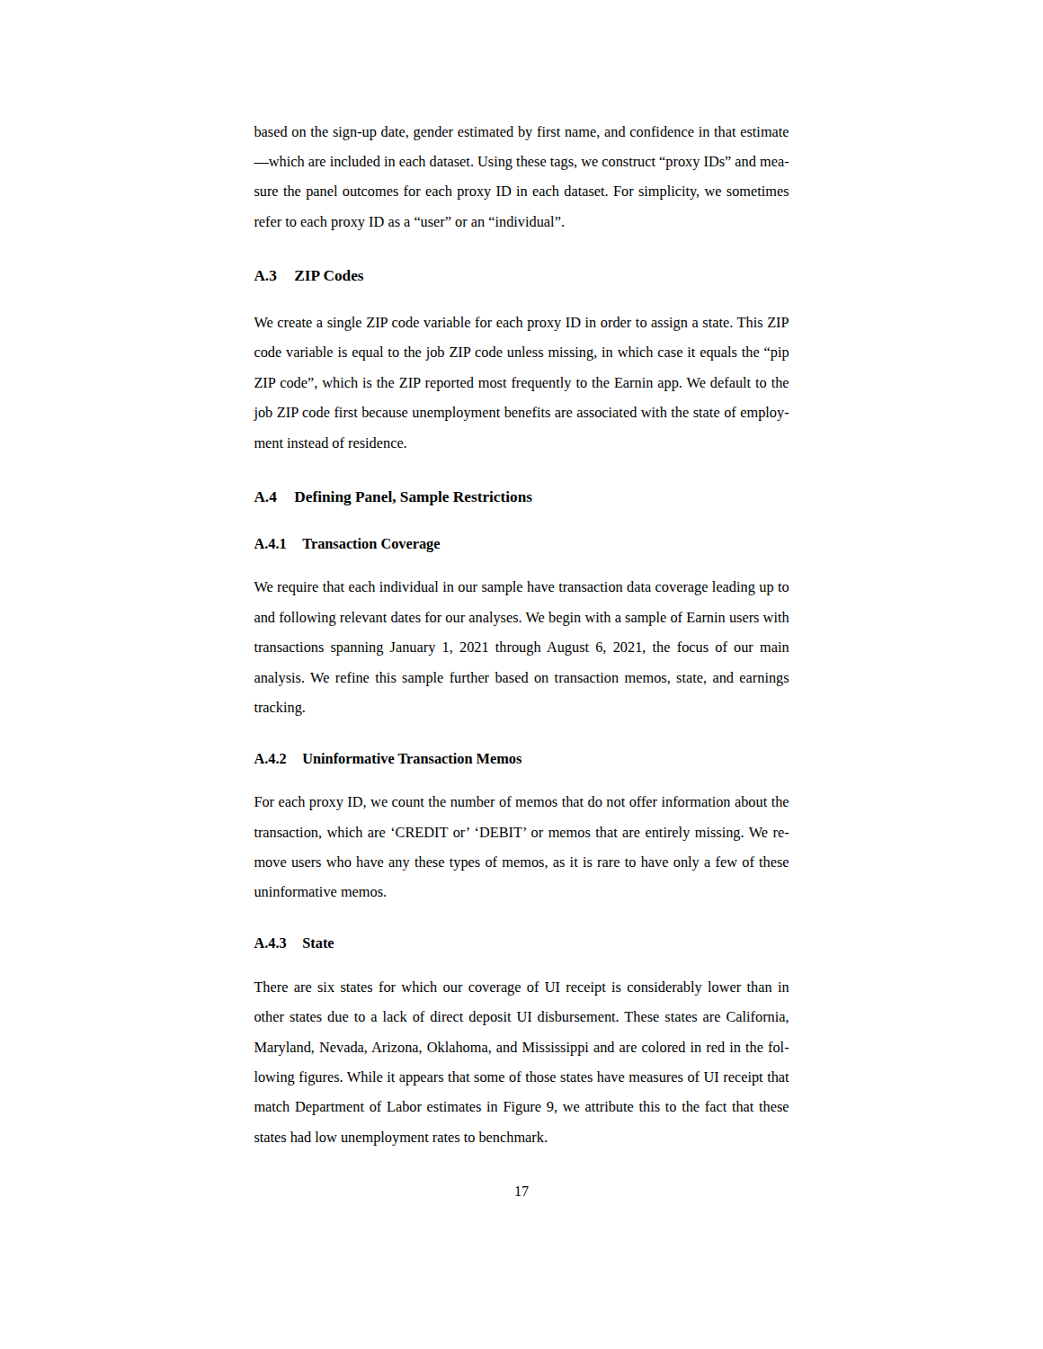based on the sign-up date, gender estimated by first name, and confidence in that estimate—which are included in each dataset. Using these tags, we construct “proxy IDs” and measure the panel outcomes for each proxy ID in each dataset. For simplicity, we sometimes refer to each proxy ID as a “user” or an “individual”.
A.3 ZIP Codes
We create a single ZIP code variable for each proxy ID in order to assign a state. This ZIP code variable is equal to the job ZIP code unless missing, in which case it equals the “pip ZIP code”, which is the ZIP reported most frequently to the Earnin app. We default to the job ZIP code first because unemployment benefits are associated with the state of employment instead of residence.
A.4 Defining Panel, Sample Restrictions
A.4.1 Transaction Coverage
We require that each individual in our sample have transaction data coverage leading up to and following relevant dates for our analyses. We begin with a sample of Earnin users with transactions spanning January 1, 2021 through August 6, 2021, the focus of our main analysis. We refine this sample further based on transaction memos, state, and earnings tracking.
A.4.2 Uninformative Transaction Memos
For each proxy ID, we count the number of memos that do not offer information about the transaction, which are ‘CREDIT or’ ‘DEBIT’ or memos that are entirely missing. We remove users who have any these types of memos, as it is rare to have only a few of these uninformative memos.
A.4.3 State
There are six states for which our coverage of UI receipt is considerably lower than in other states due to a lack of direct deposit UI disbursement. These states are California, Maryland, Nevada, Arizona, Oklahoma, and Mississippi and are colored in red in the following figures. While it appears that some of those states have measures of UI receipt that match Department of Labor estimates in Figure 9, we attribute this to the fact that these states had low unemployment rates to benchmark.
17